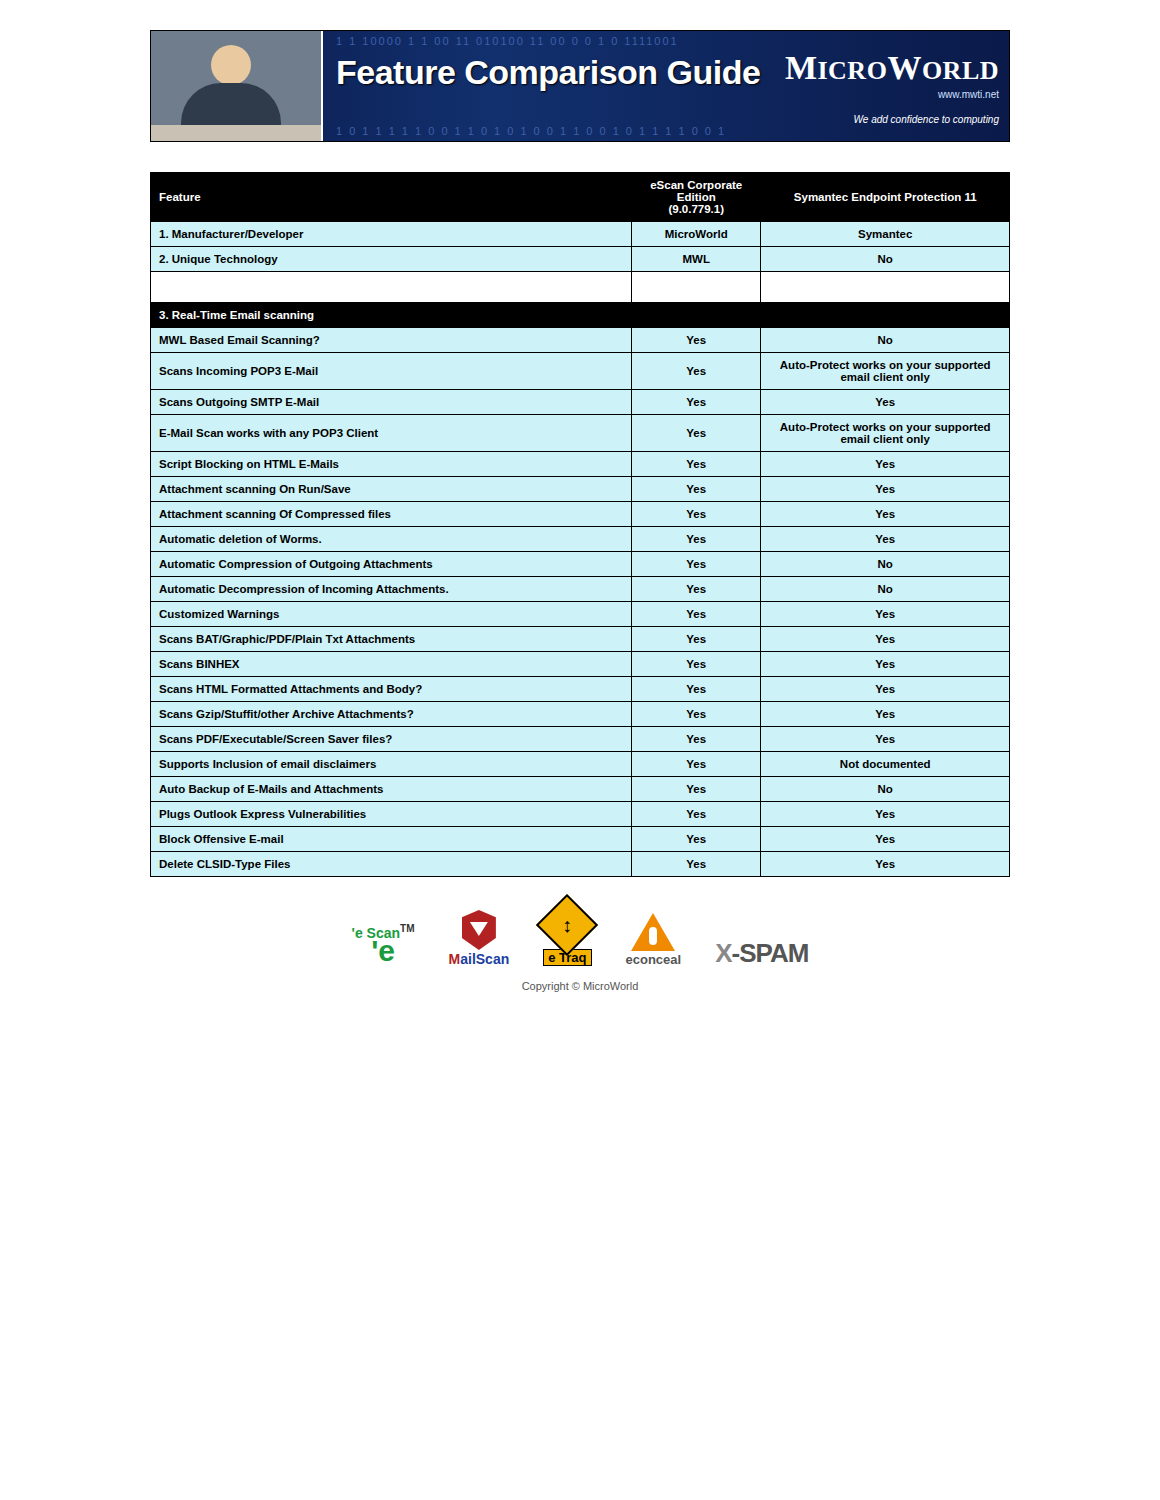1 1 10000 1 1 00 11 010100 11 00 0 0 1 0 1111001
Feature Comparison Guide
1 0 1 1 1 1 1 0 0 1 1 0 1 0 1 0 0 1 1 0 0 1 0 1 1 1 1 0 0 1
MICROWORLD
www.mwti.net
We add confidence to computing
| Feature | eScan Corporate Edition (9.0.779.1) | Symantec Endpoint Protection 11 |
| --- | --- | --- |
| 1. Manufacturer/Developer | MicroWorld | Symantec |
| 2. Unique Technology | MWL | No |
| 3. Real-Time Email scanning | | |
| MWL Based Email Scanning? | Yes | No |
| Scans Incoming POP3 E-Mail | Yes | Auto-Protect works on your supported email client only |
| Scans Outgoing SMTP E-Mail | Yes | Yes |
| E-Mail Scan works with any POP3 Client | Yes | Auto-Protect works on your supported email client only |
| Script Blocking on HTML E-Mails | Yes | Yes |
| Attachment scanning On Run/Save | Yes | Yes |
| Attachment scanning Of Compressed files | Yes | Yes |
| Automatic deletion of Worms. | Yes | Yes |
| Automatic Compression of Outgoing Attachments | Yes | No |
| Automatic Decompression of Incoming Attachments. | Yes | No |
| Customized Warnings | Yes | Yes |
| Scans BAT/Graphic/PDF/Plain Txt Attachments | Yes | Yes |
| Scans BINHEX | Yes | Yes |
| Scans HTML Formatted Attachments and Body? | Yes | Yes |
| Scans Gzip/Stuffit/other Archive Attachments? | Yes | Yes |
| Scans PDF/Executable/Screen Saver files? | Yes | Yes |
| Supports Inclusion of email disclaimers | Yes | Not documented |
| Auto Backup of E-Mails and Attachments | Yes | No |
| Plugs Outlook Express Vulnerabilities | Yes | Yes |
| Block Offensive E-mail | Yes | Yes |
| Delete CLSID-Type Files | Yes | Yes |
'e ScanTM 'e
MailScan
e Traq
econceal
X-SPAM
Copyright © MicroWorld